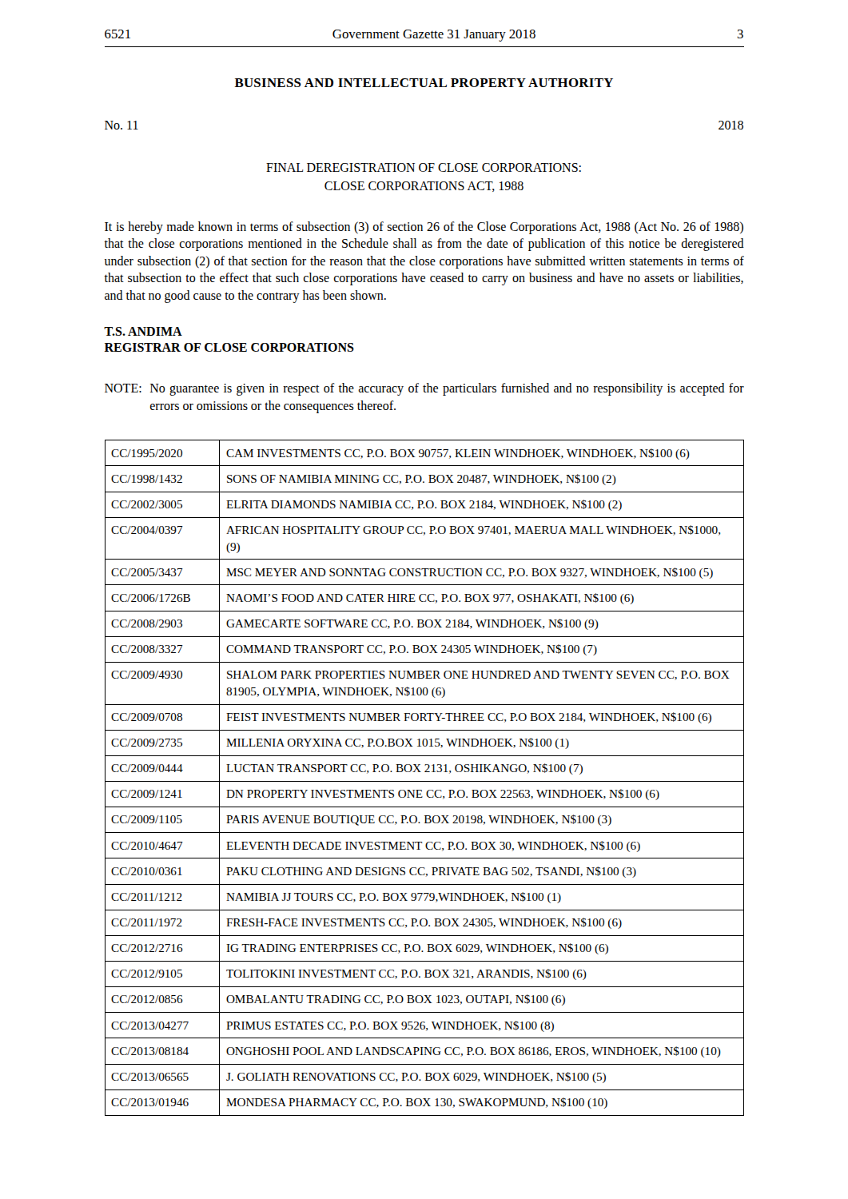6521 Government Gazette 31 January 2018 3
BUSINESS AND INTELLECTUAL PROPERTY AUTHORITY
No. 11 2018
FINAL DEREGISTRATION OF CLOSE CORPORATIONS:
CLOSE CORPORATIONS ACT, 1988
It is hereby made known in terms of subsection (3) of section 26 of the Close Corporations Act, 1988 (Act No. 26 of 1988) that the close corporations mentioned in the Schedule shall as from the date of publication of this notice be deregistered under subsection (2) of that section for the reason that the close corporations have submitted written statements in terms of that subsection to the effect that such close corporations have ceased to carry on business and have no assets or liabilities, and that no good cause to the contrary has been shown.
T.S. ANDIMA REGISTRAR OF CLOSE CORPORATIONS
NOTE: No guarantee is given in respect of the accuracy of the particulars furnished and no responsibility is accepted for errors or omissions or the consequences thereof.
| CC/1995/2020 | CAM INVESTMENTS CC, P.O. BOX 90757, KLEIN WINDHOEK, WINDHOEK, N$100 (6) |
| CC/1998/1432 | SONS OF NAMIBIA MINING CC, P.O. BOX 20487, WINDHOEK, N$100 (2) |
| CC/2002/3005 | ELRITA DIAMONDS NAMIBIA CC, P.O. BOX 2184, WINDHOEK, N$100 (2) |
| CC/2004/0397 | AFRICAN HOSPITALITY GROUP CC, P.O BOX 97401, MAERUA MALL WINDHOEK, N$1000, (9) |
| CC/2005/3437 | MSC MEYER AND SONNTAG CONSTRUCTION CC, P.O. BOX 9327, WINDHOEK, N$100 (5) |
| CC/2006/1726B | NAOMI’S FOOD AND CATER HIRE CC, P.O. BOX 977, OSHAKATI, N$100 (6) |
| CC/2008/2903 | GAMECARTE SOFTWARE CC, P.O. BOX 2184, WINDHOEK, N$100 (9) |
| CC/2008/3327 | COMMAND TRANSPORT CC, P.O. BOX 24305 WINDHOEK, N$100 (7) |
| CC/2009/4930 | SHALOM PARK PROPERTIES NUMBER ONE HUNDRED AND TWENTY SEVEN CC, P.O. BOX 81905, OLYMPIA, WINDHOEK, N$100 (6) |
| CC/2009/0708 | FEIST INVESTMENTS NUMBER FORTY-THREE CC, P.O BOX 2184, WINDHOEK, N$100 (6) |
| CC/2009/2735 | MILLENIA ORYXINA CC, P.O.BOX 1015, WINDHOEK, N$100 (1) |
| CC/2009/0444 | LUCTAN TRANSPORT CC, P.O. BOX 2131, OSHIKANGO, N$100 (7) |
| CC/2009/1241 | DN PROPERTY INVESTMENTS ONE CC, P.O. BOX 22563, WINDHOEK, N$100 (6) |
| CC/2009/1105 | PARIS AVENUE BOUTIQUE CC, P.O. BOX 20198, WINDHOEK, N$100 (3) |
| CC/2010/4647 | ELEVENTH DECADE INVESTMENT CC, P.O. BOX 30, WINDHOEK, N$100 (6) |
| CC/2010/0361 | PAKU CLOTHING AND DESIGNS CC, PRIVATE BAG 502, TSANDI, N$100 (3) |
| CC/2011/1212 | NAMIBIA JJ TOURS CC, P.O. BOX 9779,WINDHOEK, N$100 (1) |
| CC/2011/1972 | FRESH-FACE INVESTMENTS CC, P.O. BOX 24305, WINDHOEK, N$100 (6) |
| CC/2012/2716 | IG TRADING ENTERPRISES CC, P.O. BOX 6029, WINDHOEK, N$100 (6) |
| CC/2012/9105 | TOLITOKINI INVESTMENT CC, P.O. BOX 321, ARANDIS, N$100 (6) |
| CC/2012/0856 | OMBALANTU TRADING CC, P.O BOX 1023, OUTAPI, N$100 (6) |
| CC/2013/04277 | PRIMUS ESTATES CC, P.O. BOX 9526, WINDHOEK, N$100 (8) |
| CC/2013/08184 | ONGHOSHI POOL AND LANDSCAPING CC, P.O. BOX 86186, EROS, WINDHOEK, N$100 (10) |
| CC/2013/06565 | J. GOLIATH RENOVATIONS CC, P.O. BOX 6029, WINDHOEK, N$100 (5) |
| CC/2013/01946 | MONDESA PHARMACY CC, P.O. BOX 130, SWAKOPMUND, N$100 (10) |